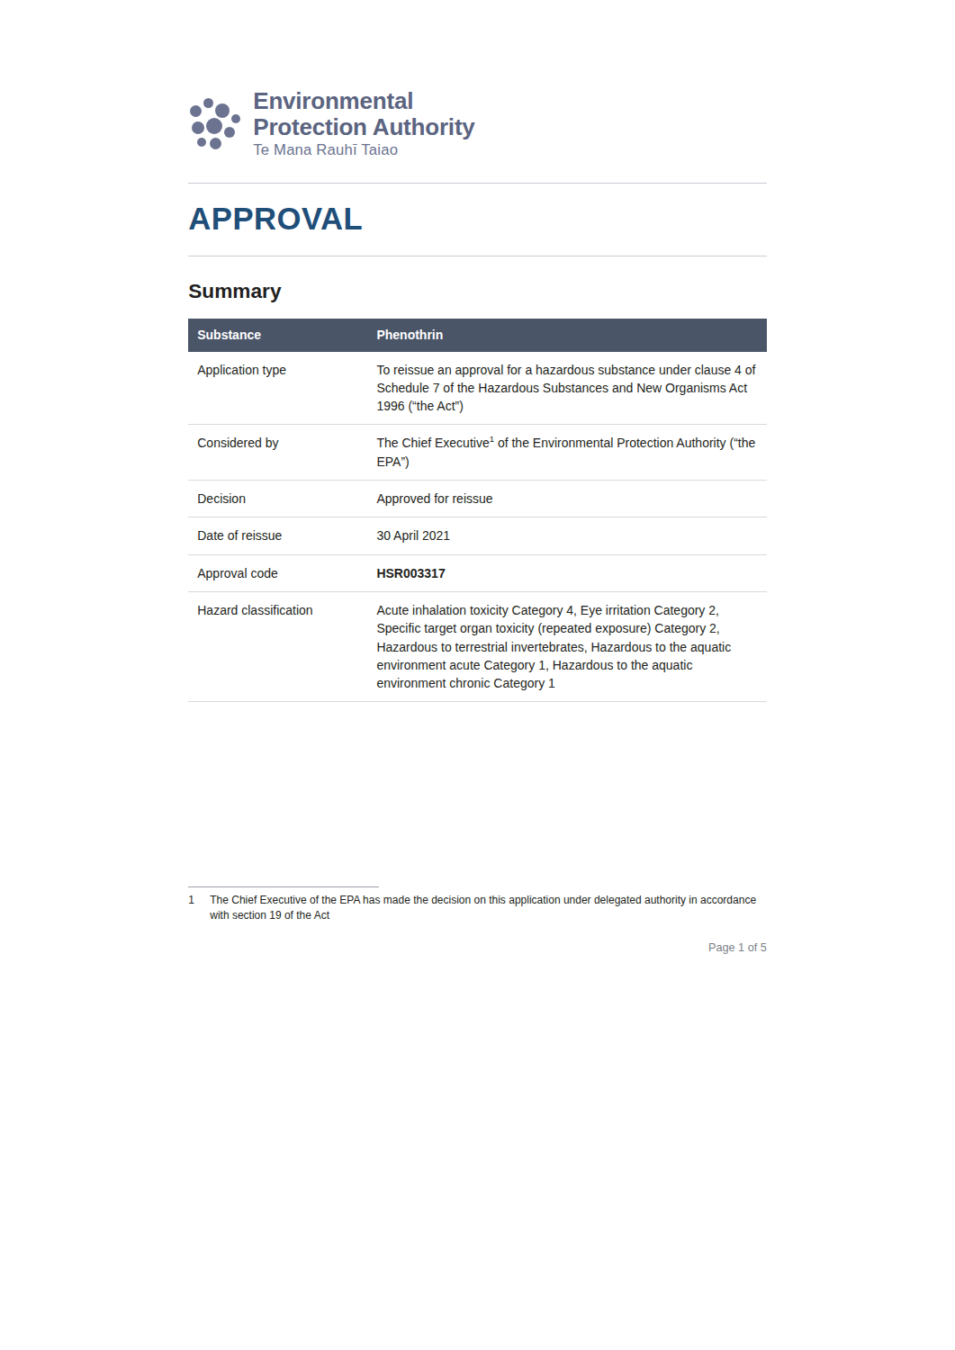Environmental
Protection Authority
Te Mana Rauhī Taiao
APPROVAL
Summary
| Substance | Phenothrin |
| --- | --- |
| Application type | To reissue an approval for a hazardous substance under clause 4 of Schedule 7 of the Hazardous Substances and New Organisms Act 1996 (“the Act”) |
| Considered by | The Chief Executive 1 of the Environmental Protection Authority (“the EPA”) |
| Decision | Approved for reissue |
| Date of reissue | 30 April 2021 |
| Approval code | HSR003317 |
| Hazard classification | Acute inhalation toxicity Category 4, Eye irritation Category 2, Specific target organ toxicity (repeated exposure) Category 2, Hazardous to terrestrial invertebrates, Hazardous to the aquatic environment acute Category 1, Hazardous to the aquatic environment chronic Category 1 |
1
The Chief Executive of the EPA has made the decision on this application under delegated authority in accordance with section 19 of the Act
Page 1 of 5